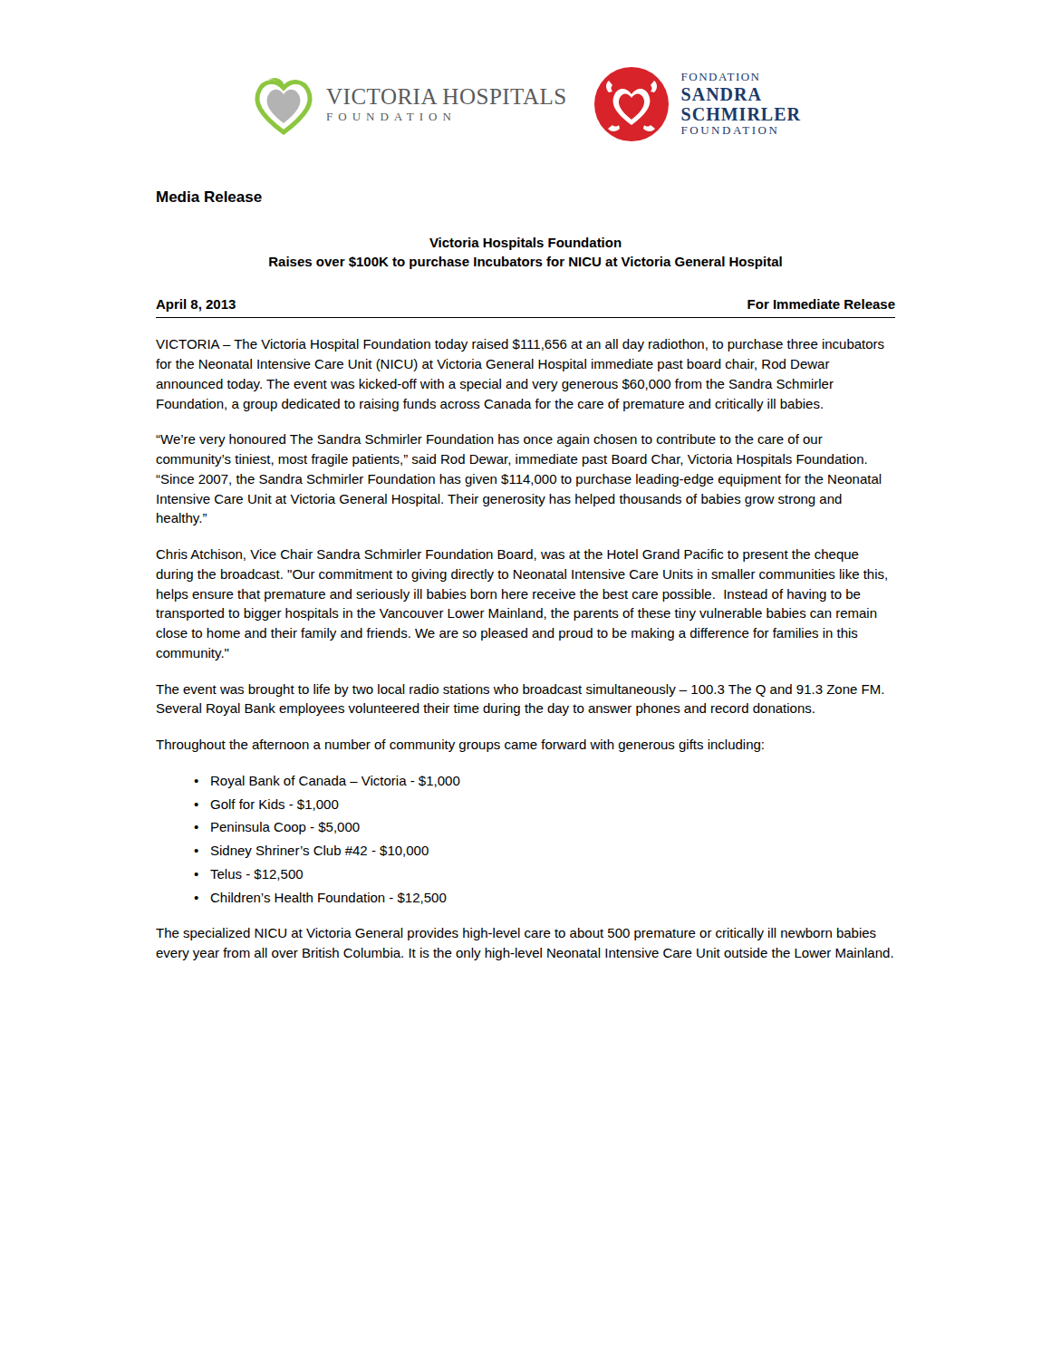VICTORIA HOSPITALS
FOUNDATION
FONDATION
SANDRA
SCHMIRLER
FOUNDATION
Media Release
Victoria Hospitals Foundation
Raises over $100K to purchase Incubators for NICU at Victoria General Hospital
April 8, 2013 For Immediate Release
VICTORIA – The Victoria Hospital Foundation today raised $111,656 at an all day radiothon, to purchase three incubators for the Neonatal Intensive Care Unit (NICU) at Victoria General Hospital immediate past board chair, Rod Dewar announced today. The event was kicked-off with a special and very generous $60,000 from the Sandra Schmirler Foundation, a group dedicated to raising funds across Canada for the care of premature and critically ill babies.
“We’re very honoured The Sandra Schmirler Foundation has once again chosen to contribute to the care of our community’s tiniest, most fragile patients,” said Rod Dewar, immediate past Board Char, Victoria Hospitals Foundation. “Since 2007, the Sandra Schmirler Foundation has given $114,000 to purchase leading-edge equipment for the Neonatal Intensive Care Unit at Victoria General Hospital. Their generosity has helped thousands of babies grow strong and healthy.”
Chris Atchison, Vice Chair Sandra Schmirler Foundation Board, was at the Hotel Grand Pacific to present the cheque during the broadcast. "Our commitment to giving directly to Neonatal Intensive Care Units in smaller communities like this, helps ensure that premature and seriously ill babies born here receive the best care possible. Instead of having to be transported to bigger hospitals in the Vancouver Lower Mainland, the parents of these tiny vulnerable babies can remain close to home and their family and friends. We are so pleased and proud to be making a difference for families in this community."
The event was brought to life by two local radio stations who broadcast simultaneously – 100.3 The Q and 91.3 Zone FM. Several Royal Bank employees volunteered their time during the day to answer phones and record donations.
Throughout the afternoon a number of community groups came forward with generous gifts including:
Royal Bank of Canada – Victoria - $1,000
Golf for Kids - $1,000
Peninsula Coop - $5,000
Sidney Shriner’s Club #42 - $10,000
Telus - $12,500
Children’s Health Foundation - $12,500
The specialized NICU at Victoria General provides high-level care to about 500 premature or critically ill newborn babies every year from all over British Columbia. It is the only high-level Neonatal Intensive Care Unit outside the Lower Mainland.